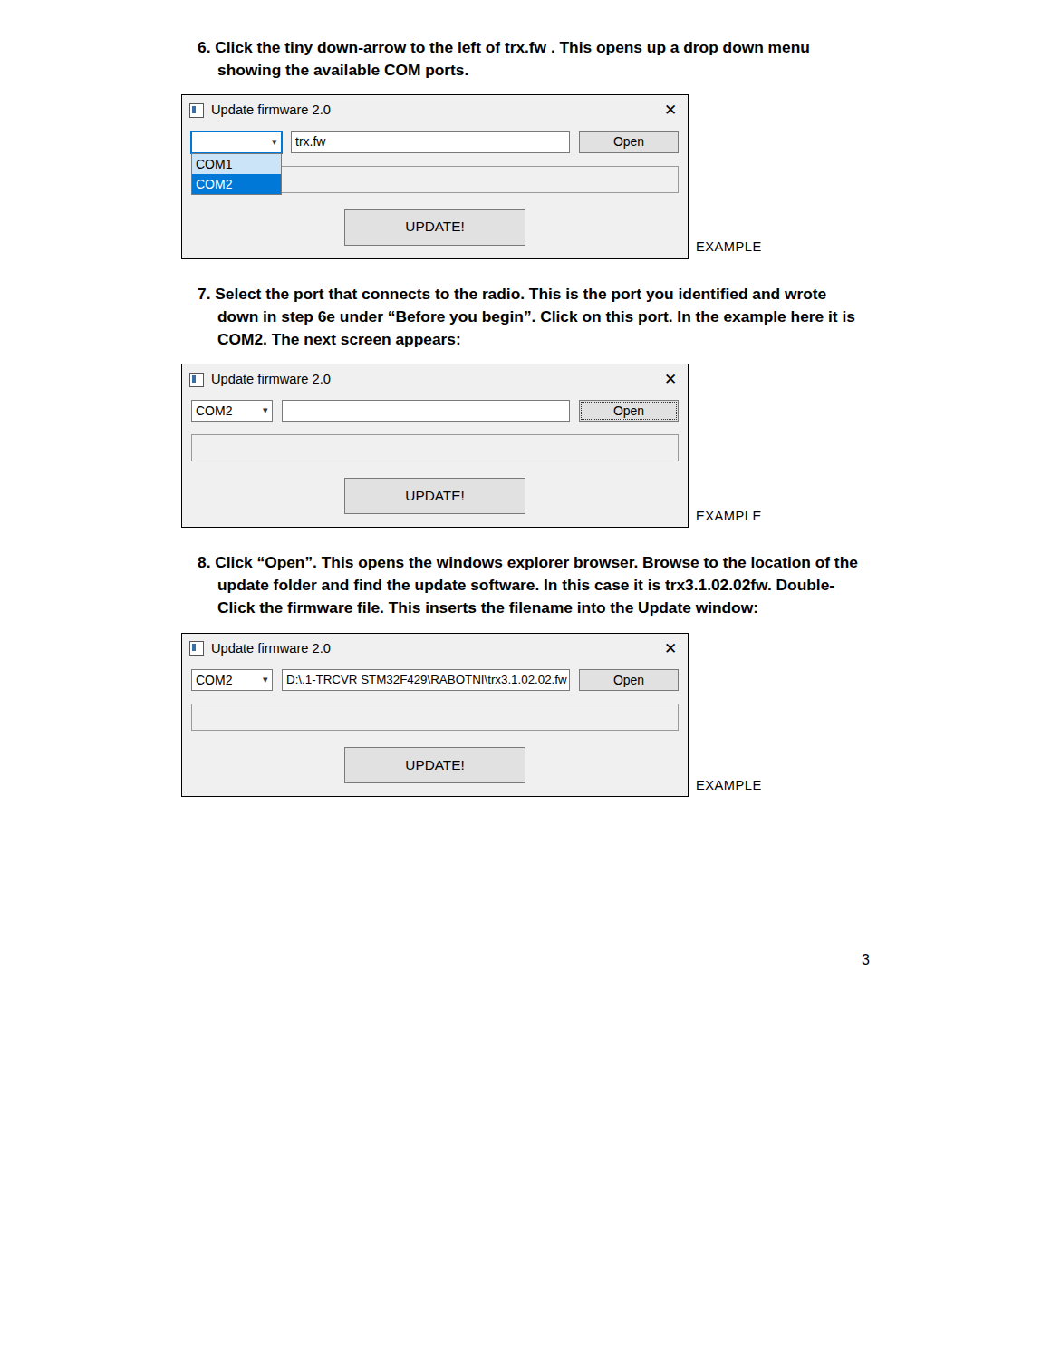6. Click the tiny down-arrow to the left of trx.fw . This opens up a drop down menu showing the available COM ports.
Update firmware 2.0
✕
▾
COM1
COM2
trx.fw
Open
UPDATE!
EXAMPLE
7. Select the port that connects to the radio. This is the port you identified and wrote down in step 6e under “Before you begin”. Click on this port. In the example here it is COM2. The next screen appears:
Update firmware 2.0
✕
COM2▾
Open
UPDATE!
EXAMPLE
8. Click “Open”. This opens the windows explorer browser. Browse to the location of the update folder and find the update software. In this case it is trx3.1.02.02fw. Double-Click the firmware file. This inserts the filename into the Update window:
Update firmware 2.0
✕
COM2▾
D:\.1-TRCVR STM32F429\RABOTNI\trx3.1.02.02.fw
Open
UPDATE!
EXAMPLE
3